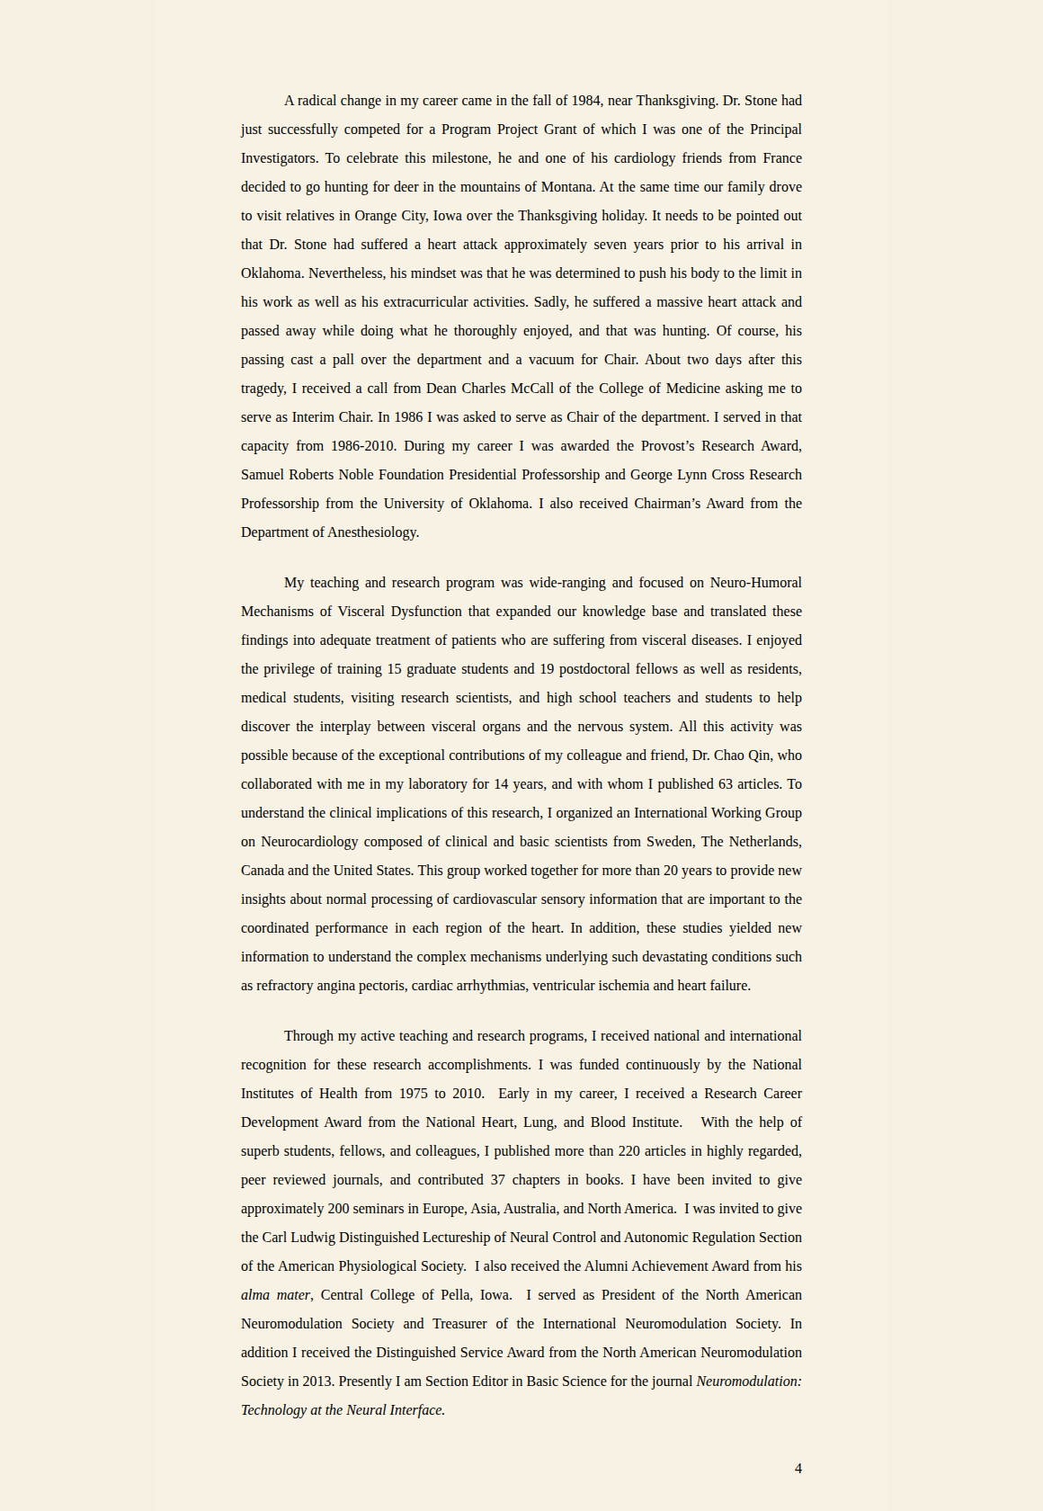A radical change in my career came in the fall of 1984, near Thanksgiving. Dr. Stone had just successfully competed for a Program Project Grant of which I was one of the Principal Investigators. To celebrate this milestone, he and one of his cardiology friends from France decided to go hunting for deer in the mountains of Montana. At the same time our family drove to visit relatives in Orange City, Iowa over the Thanksgiving holiday. It needs to be pointed out that Dr. Stone had suffered a heart attack approximately seven years prior to his arrival in Oklahoma. Nevertheless, his mindset was that he was determined to push his body to the limit in his work as well as his extracurricular activities. Sadly, he suffered a massive heart attack and passed away while doing what he thoroughly enjoyed, and that was hunting. Of course, his passing cast a pall over the department and a vacuum for Chair. About two days after this tragedy, I received a call from Dean Charles McCall of the College of Medicine asking me to serve as Interim Chair. In 1986 I was asked to serve as Chair of the department. I served in that capacity from 1986-2010. During my career I was awarded the Provost’s Research Award, Samuel Roberts Noble Foundation Presidential Professorship and George Lynn Cross Research Professorship from the University of Oklahoma. I also received Chairman’s Award from the Department of Anesthesiology.
My teaching and research program was wide-ranging and focused on Neuro-Humoral Mechanisms of Visceral Dysfunction that expanded our knowledge base and translated these findings into adequate treatment of patients who are suffering from visceral diseases. I enjoyed the privilege of training 15 graduate students and 19 postdoctoral fellows as well as residents, medical students, visiting research scientists, and high school teachers and students to help discover the interplay between visceral organs and the nervous system. All this activity was possible because of the exceptional contributions of my colleague and friend, Dr. Chao Qin, who collaborated with me in my laboratory for 14 years, and with whom I published 63 articles. To understand the clinical implications of this research, I organized an International Working Group on Neurocardiology composed of clinical and basic scientists from Sweden, The Netherlands, Canada and the United States. This group worked together for more than 20 years to provide new insights about normal processing of cardiovascular sensory information that are important to the coordinated performance in each region of the heart. In addition, these studies yielded new information to understand the complex mechanisms underlying such devastating conditions such as refractory angina pectoris, cardiac arrhythmias, ventricular ischemia and heart failure.
Through my active teaching and research programs, I received national and international recognition for these research accomplishments. I was funded continuously by the National Institutes of Health from 1975 to 2010. Early in my career, I received a Research Career Development Award from the National Heart, Lung, and Blood Institute. With the help of superb students, fellows, and colleagues, I published more than 220 articles in highly regarded, peer reviewed journals, and contributed 37 chapters in books. I have been invited to give approximately 200 seminars in Europe, Asia, Australia, and North America. I was invited to give the Carl Ludwig Distinguished Lectureship of Neural Control and Autonomic Regulation Section of the American Physiological Society. I also received the Alumni Achievement Award from his alma mater, Central College of Pella, Iowa. I served as President of the North American Neuromodulation Society and Treasurer of the International Neuromodulation Society. In addition I received the Distinguished Service Award from the North American Neuromodulation Society in 2013. Presently I am Section Editor in Basic Science for the journal Neuromodulation: Technology at the Neural Interface.
4